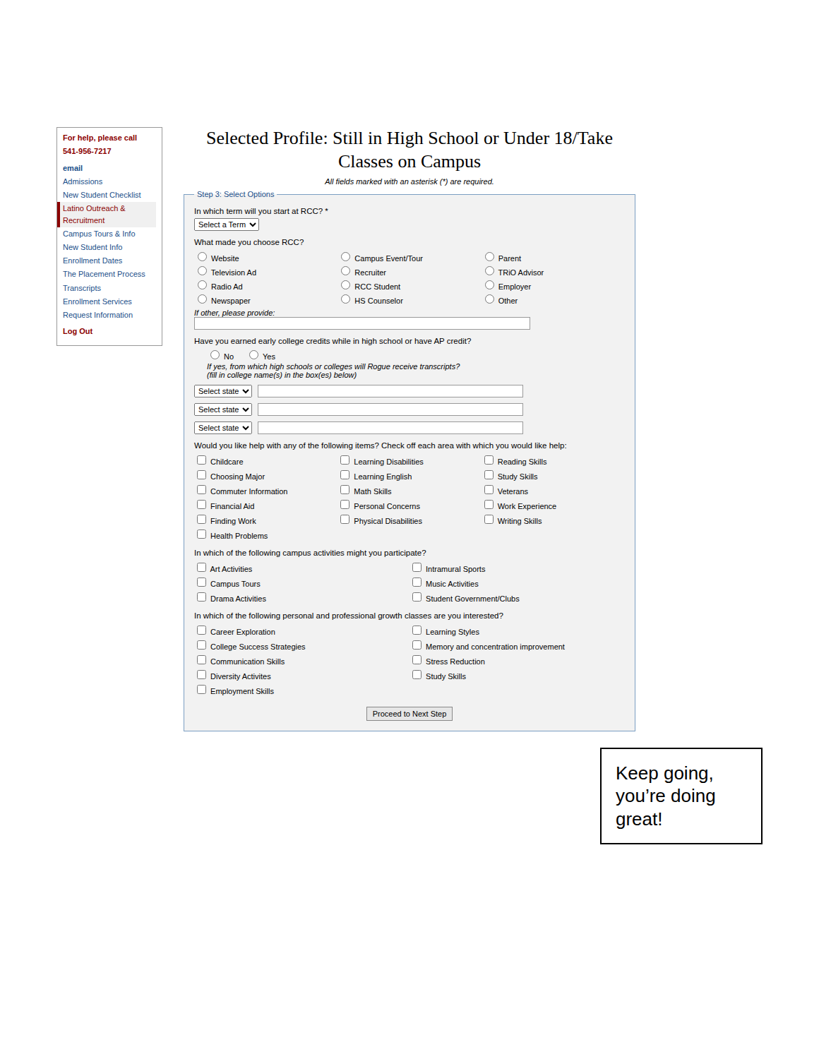For help, please call
541-956-7217
email Admissions New Student Checklist Latino Outreach & Recruitment Campus Tours & Info New Student Info Enrollment Dates The Placement Process Transcripts Enrollment Services Request Information Log Out
Selected Profile: Still in High School or Under 18/Take Classes on Campus
All fields marked with an asterisk (*) are required.
Step 3: Select Options
In which term will you start at RCC? *
Select a Term
What made you choose RCC?
Website Television Ad Radio Ad Newspaper
Campus Event/Tour Recruiter RCC Student HS Counselor
Parent TRiO Advisor Employer Other
If other, please provide:
Have you earned early college credits while in high school or have AP credit?
No Yes
If yes, from which high schools or colleges will Rogue receive transcripts?
(fill in college name(s) in the box(es) below)
Select state
Select state
Select state
Would you like help with any of the following items? Check off each area with which you would like help:
Childcare Choosing Major Commuter Information Financial Aid Finding Work Health Problems
Learning Disabilities Learning English Math Skills Personal Concerns Physical Disabilities
Reading Skills Study Skills Veterans Work Experience Writing Skills
In which of the following campus activities might you participate?
Art Activities Campus Tours Drama Activities
Intramural Sports Music Activities Student Government/Clubs
In which of the following personal and professional growth classes are you interested?
Career Exploration College Success Strategies Communication Skills Diversity Activites Employment Skills
Learning Styles Memory and concentration improvement Stress Reduction Study Skills
Proceed to Next Step
Keep going, you’re doing great!